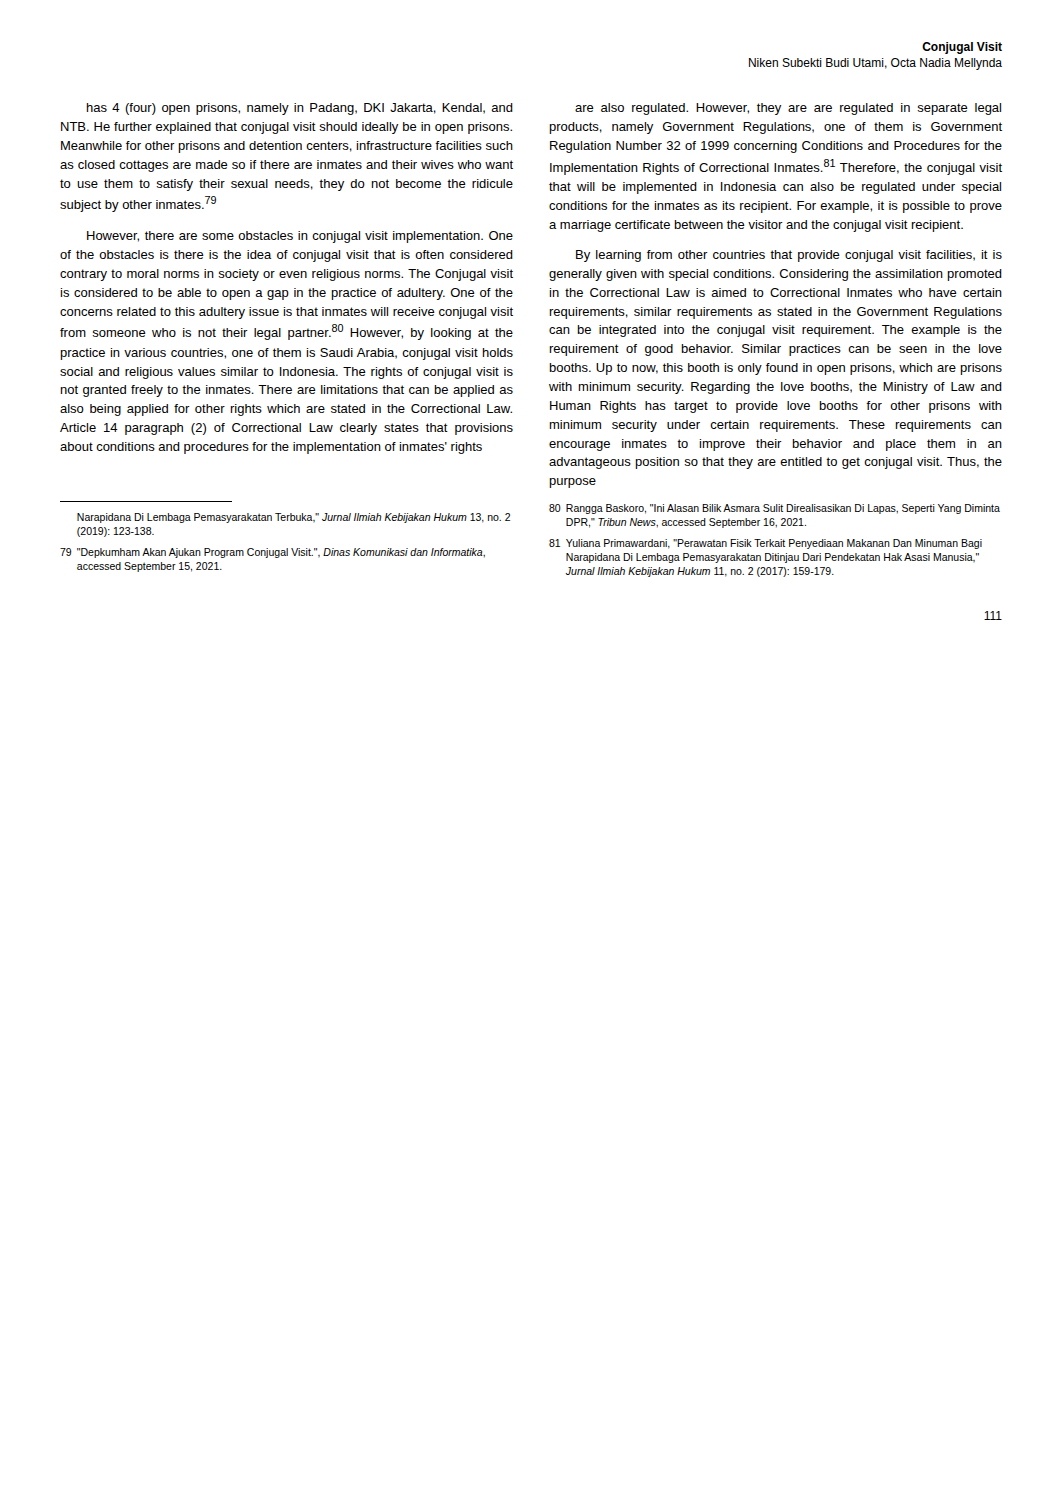Conjugal Visit
Niken Subekti Budi Utami, Octa Nadia Mellynda
has 4 (four) open prisons, namely in Padang, DKI Jakarta, Kendal, and NTB. He further explained that conjugal visit should ideally be in open prisons. Meanwhile for other prisons and detention centers, infrastructure facilities such as closed cottages are made so if there are inmates and their wives who want to use them to satisfy their sexual needs, they do not become the ridicule subject by other inmates.79
However, there are some obstacles in conjugal visit implementation. One of the obstacles is there is the idea of conjugal visit that is often considered contrary to moral norms in society or even religious norms. The Conjugal visit is considered to be able to open a gap in the practice of adultery. One of the concerns related to this adultery issue is that inmates will receive conjugal visit from someone who is not their legal partner.80 However, by looking at the practice in various countries, one of them is Saudi Arabia, conjugal visit holds social and religious values similar to Indonesia. The rights of conjugal visit is not granted freely to the inmates. There are limitations that can be applied as also being applied for other rights which are stated in the Correctional Law. Article 14 paragraph (2) of Correctional Law clearly states that provisions about conditions and procedures for the implementation of inmates' rights
are also regulated. However, they are are regulated in separate legal products, namely Government Regulations, one of them is Government Regulation Number 32 of 1999 concerning Conditions and Procedures for the Implementation Rights of Correctional Inmates.81 Therefore, the conjugal visit that will be implemented in Indonesia can also be regulated under special conditions for the inmates as its recipient. For example, it is possible to prove a marriage certificate between the visitor and the conjugal visit recipient.
By learning from other countries that provide conjugal visit facilities, it is generally given with special conditions. Considering the assimilation promoted in the Correctional Law is aimed to Correctional Inmates who have certain requirements, similar requirements as stated in the Government Regulations can be integrated into the conjugal visit requirement. The example is the requirement of good behavior. Similar practices can be seen in the love booths. Up to now, this booth is only found in open prisons, which are prisons with minimum security. Regarding the love booths, the Ministry of Law and Human Rights has target to provide love booths for other prisons with minimum security under certain requirements. These requirements can encourage inmates to improve their behavior and place them in an advantageous position so that they are entitled to get conjugal visit. Thus, the purpose
Narapidana Di Lembaga Pemasyarakatan Terbuka," Jurnal Ilmiah Kebijakan Hukum 13, no. 2 (2019): 123-138.
79"Depkumham Akan Ajukan Program Conjugal Visit.", Dinas Komunikasi dan Informatika, accessed September 15, 2021.
80 Rangga Baskoro, "Ini Alasan Bilik Asmara Sulit Direalisasikan Di Lapas, Seperti Yang Diminta DPR," Tribun News, accessed September 16, 2021.
81 Yuliana Primawardani, "Perawatan Fisik Terkait Penyediaan Makanan Dan Minuman Bagi Narapidana Di Lembaga Pemasyarakatan Ditinjau Dari Pendekatan Hak Asasi Manusia," Jurnal Ilmiah Kebijakan Hukum 11, no. 2 (2017): 159-179.
111